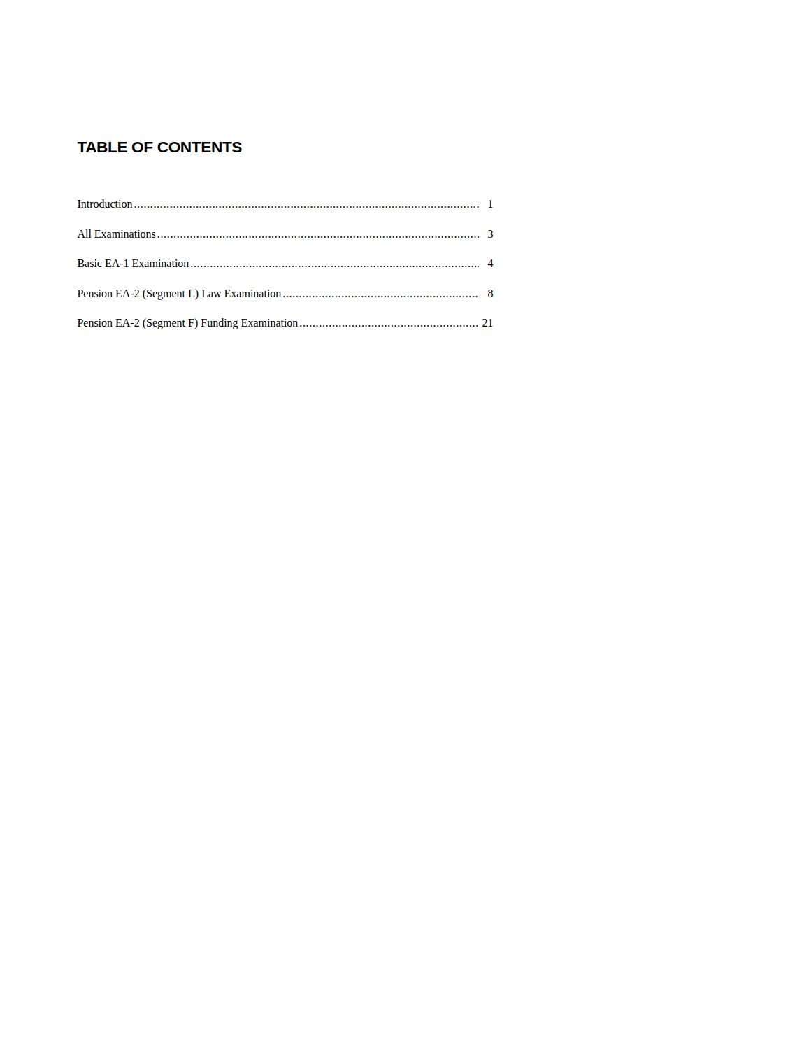TABLE OF CONTENTS
Introduction ................................................................................................................................................. 1
All Examinations ....................................................................................................................................... 3
Basic EA-1 Examination ............................................................................................................................. 4
Pension EA-2 (Segment L) Law Examination ......................................................................................... 8
Pension EA-2 (Segment F) Funding Examination ................................................................................... 21